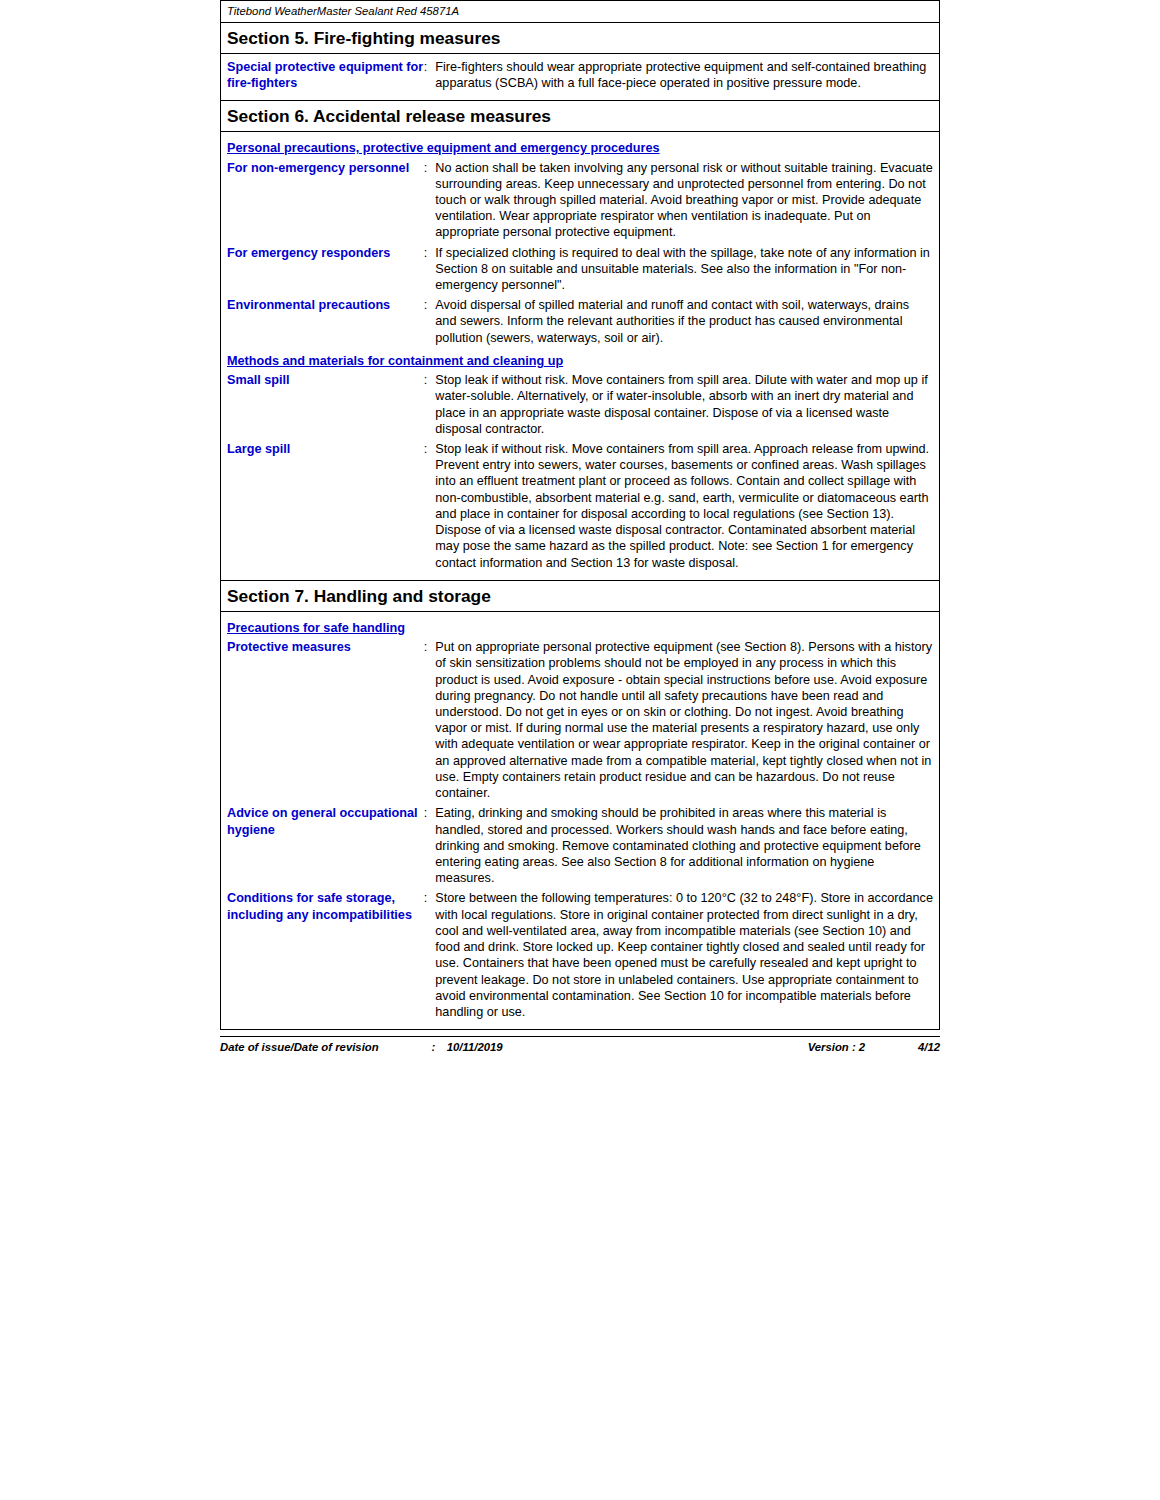Titebond WeatherMaster Sealant Red 45871A
Section 5. Fire-fighting measures
| Special protective equipment for fire-fighters | : | Fire-fighters should wear appropriate protective equipment and self-contained breathing apparatus (SCBA) with a full face-piece operated in positive pressure mode. |
Section 6. Accidental release measures
Personal precautions, protective equipment and emergency procedures
| For non-emergency personnel | : | No action shall be taken involving any personal risk or without suitable training. Evacuate surrounding areas. Keep unnecessary and unprotected personnel from entering. Do not touch or walk through spilled material. Avoid breathing vapor or mist. Provide adequate ventilation. Wear appropriate respirator when ventilation is inadequate. Put on appropriate personal protective equipment. |
| For emergency responders | : | If specialized clothing is required to deal with the spillage, take note of any information in Section 8 on suitable and unsuitable materials. See also the information in "For non-emergency personnel". |
| Environmental precautions | : | Avoid dispersal of spilled material and runoff and contact with soil, waterways, drains and sewers. Inform the relevant authorities if the product has caused environmental pollution (sewers, waterways, soil or air). |
Methods and materials for containment and cleaning up
| Small spill | : | Stop leak if without risk. Move containers from spill area. Dilute with water and mop up if water-soluble. Alternatively, or if water-insoluble, absorb with an inert dry material and place in an appropriate waste disposal container. Dispose of via a licensed waste disposal contractor. |
| Large spill | : | Stop leak if without risk. Move containers from spill area. Approach release from upwind. Prevent entry into sewers, water courses, basements or confined areas. Wash spillages into an effluent treatment plant or proceed as follows. Contain and collect spillage with non-combustible, absorbent material e.g. sand, earth, vermiculite or diatomaceous earth and place in container for disposal according to local regulations (see Section 13). Dispose of via a licensed waste disposal contractor. Contaminated absorbent material may pose the same hazard as the spilled product. Note: see Section 1 for emergency contact information and Section 13 for waste disposal. |
Section 7. Handling and storage
Precautions for safe handling
| Protective measures | : | Put on appropriate personal protective equipment (see Section 8). Persons with a history of skin sensitization problems should not be employed in any process in which this product is used. Avoid exposure - obtain special instructions before use. Avoid exposure during pregnancy. Do not handle until all safety precautions have been read and understood. Do not get in eyes or on skin or clothing. Do not ingest. Avoid breathing vapor or mist. If during normal use the material presents a respiratory hazard, use only with adequate ventilation or wear appropriate respirator. Keep in the original container or an approved alternative made from a compatible material, kept tightly closed when not in use. Empty containers retain product residue and can be hazardous. Do not reuse container. |
| Advice on general occupational hygiene | : | Eating, drinking and smoking should be prohibited in areas where this material is handled, stored and processed. Workers should wash hands and face before eating, drinking and smoking. Remove contaminated clothing and protective equipment before entering eating areas. See also Section 8 for additional information on hygiene measures. |
| Conditions for safe storage, including any incompatibilities | : | Store between the following temperatures: 0 to 120°C (32 to 248°F). Store in accordance with local regulations. Store in original container protected from direct sunlight in a dry, cool and well-ventilated area, away from incompatible materials (see Section 10) and food and drink. Store locked up. Keep container tightly closed and sealed until ready for use. Containers that have been opened must be carefully resealed and kept upright to prevent leakage. Do not store in unlabeled containers. Use appropriate containment to avoid environmental contamination. See Section 10 for incompatible materials before handling or use. |
Date of issue/Date of revision : 10/11/2019
Version : 2 4/12